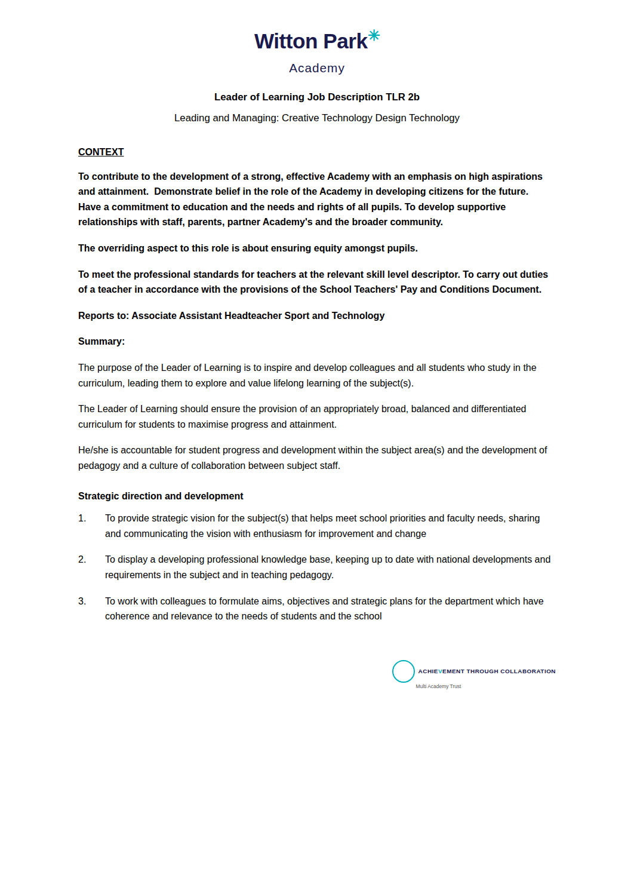Witton Park✳
Academy
Leader of Learning Job Description TLR 2b
Leading and Managing: Creative Technology Design Technology
CONTEXT
To contribute to the development of a strong, effective Academy with an emphasis on high aspirations and attainment. Demonstrate belief in the role of the Academy in developing citizens for the future. Have a commitment to education and the needs and rights of all pupils. To develop supportive relationships with staff, parents, partner Academy's and the broader community.
The overriding aspect to this role is about ensuring equity amongst pupils.
To meet the professional standards for teachers at the relevant skill level descriptor. To carry out duties of a teacher in accordance with the provisions of the School Teachers' Pay and Conditions Document.
Reports to: Associate Assistant Headteacher Sport and Technology
Summary:
The purpose of the Leader of Learning is to inspire and develop colleagues and all students who study in the curriculum, leading them to explore and value lifelong learning of the subject(s).
The Leader of Learning should ensure the provision of an appropriately broad, balanced and differentiated curriculum for students to maximise progress and attainment.
He/she is accountable for student progress and development within the subject area(s) and the development of pedagogy and a culture of collaboration between subject staff.
Strategic direction and development
1. To provide strategic vision for the subject(s) that helps meet school priorities and faculty needs, sharing and communicating the vision with enthusiasm for improvement and change
2. To display a developing professional knowledge base, keeping up to date with national developments and requirements in the subject and in teaching pedagogy.
3. To work with colleagues to formulate aims, objectives and strategic plans for the department which have coherence and relevance to the needs of students and the school
ACHIEVEMENT THROUGH COLLABORATION
Multi Academy Trust